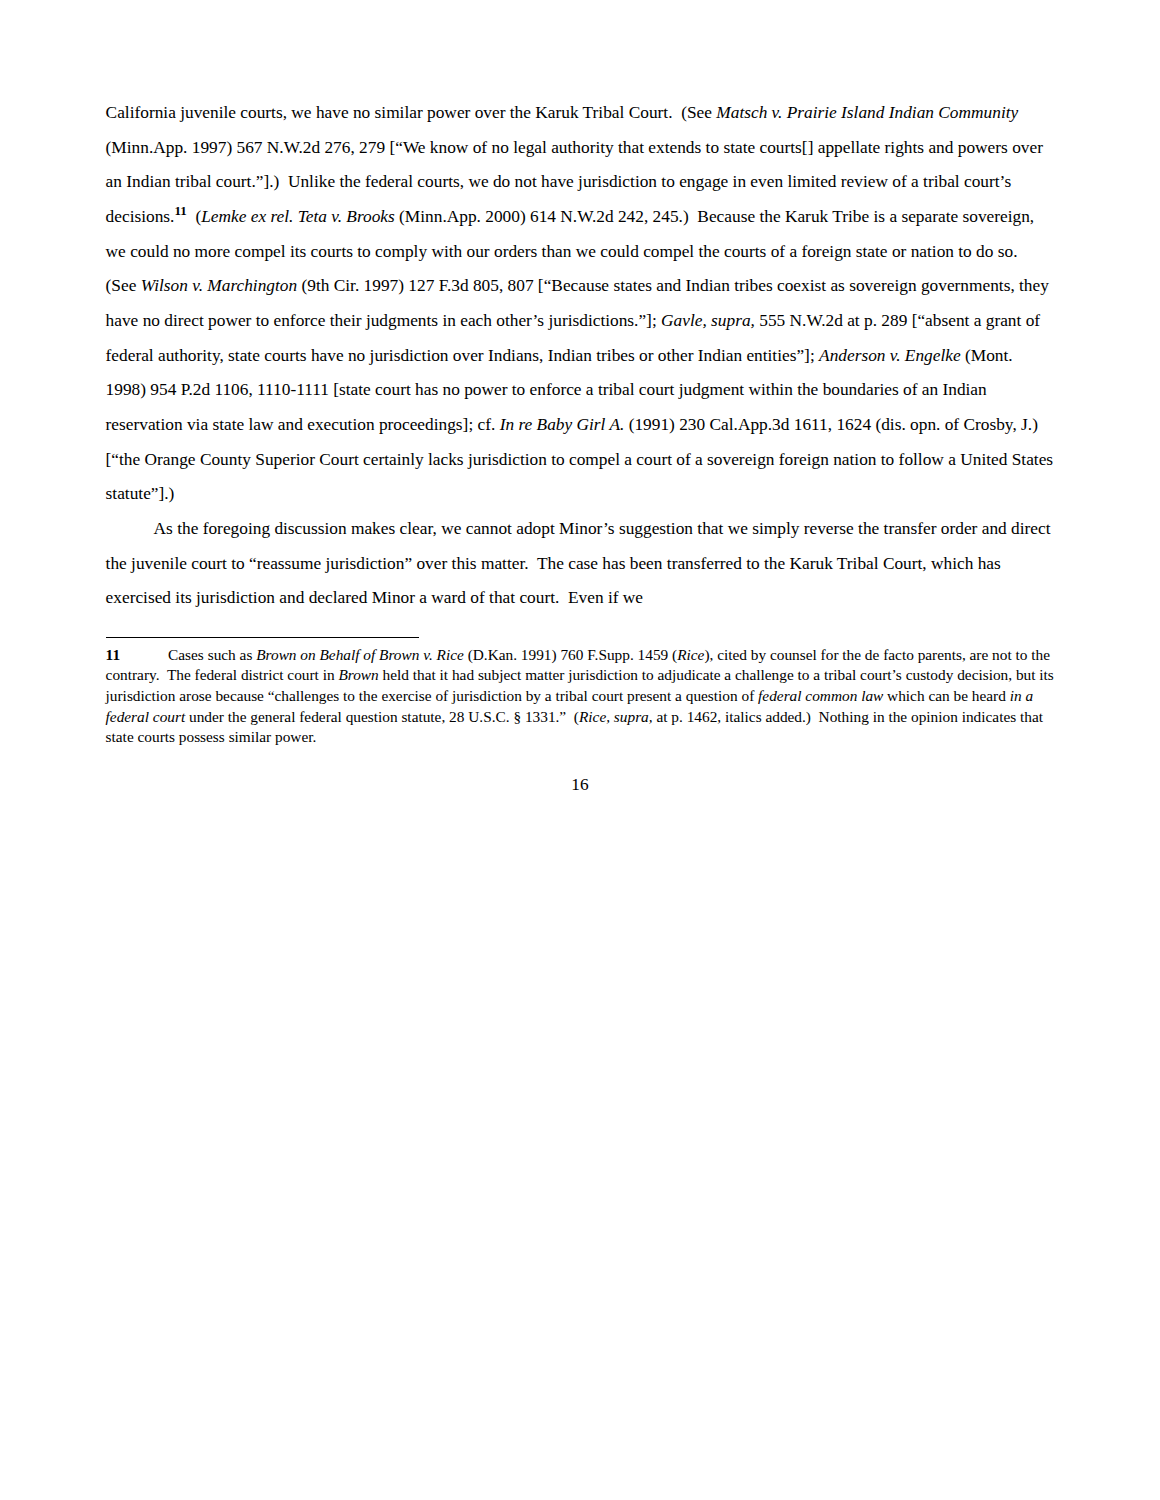California juvenile courts, we have no similar power over the Karuk Tribal Court. (See Matsch v. Prairie Island Indian Community (Minn.App. 1997) 567 N.W.2d 276, 279 [“We know of no legal authority that extends to state courts[] appellate rights and powers over an Indian tribal court.”].) Unlike the federal courts, we do not have jurisdiction to engage in even limited review of a tribal court’s decisions.11 (Lemke ex rel. Teta v. Brooks (Minn.App. 2000) 614 N.W.2d 242, 245.) Because the Karuk Tribe is a separate sovereign, we could no more compel its courts to comply with our orders than we could compel the courts of a foreign state or nation to do so. (See Wilson v. Marchington (9th Cir. 1997) 127 F.3d 805, 807 [“Because states and Indian tribes coexist as sovereign governments, they have no direct power to enforce their judgments in each other’s jurisdictions.”]; Gavle, supra, 555 N.W.2d at p. 289 [“absent a grant of federal authority, state courts have no jurisdiction over Indians, Indian tribes or other Indian entities”]; Anderson v. Engelke (Mont. 1998) 954 P.2d 1106, 1110-1111 [state court has no power to enforce a tribal court judgment within the boundaries of an Indian reservation via state law and execution proceedings]; cf. In re Baby Girl A. (1991) 230 Cal.App.3d 1611, 1624 (dis. opn. of Crosby, J.) [“the Orange County Superior Court certainly lacks jurisdiction to compel a court of a sovereign foreign nation to follow a United States statute”].)
As the foregoing discussion makes clear, we cannot adopt Minor’s suggestion that we simply reverse the transfer order and direct the juvenile court to “reassume jurisdiction” over this matter. The case has been transferred to the Karuk Tribal Court, which has exercised its jurisdiction and declared Minor a ward of that court. Even if we
11 Cases such as Brown on Behalf of Brown v. Rice (D.Kan. 1991) 760 F.Supp. 1459 (Rice), cited by counsel for the de facto parents, are not to the contrary. The federal district court in Brown held that it had subject matter jurisdiction to adjudicate a challenge to a tribal court’s custody decision, but its jurisdiction arose because “challenges to the exercise of jurisdiction by a tribal court present a question of federal common law which can be heard in a federal court under the general federal question statute, 28 U.S.C. § 1331.” (Rice, supra, at p. 1462, italics added.) Nothing in the opinion indicates that state courts possess similar power.
16